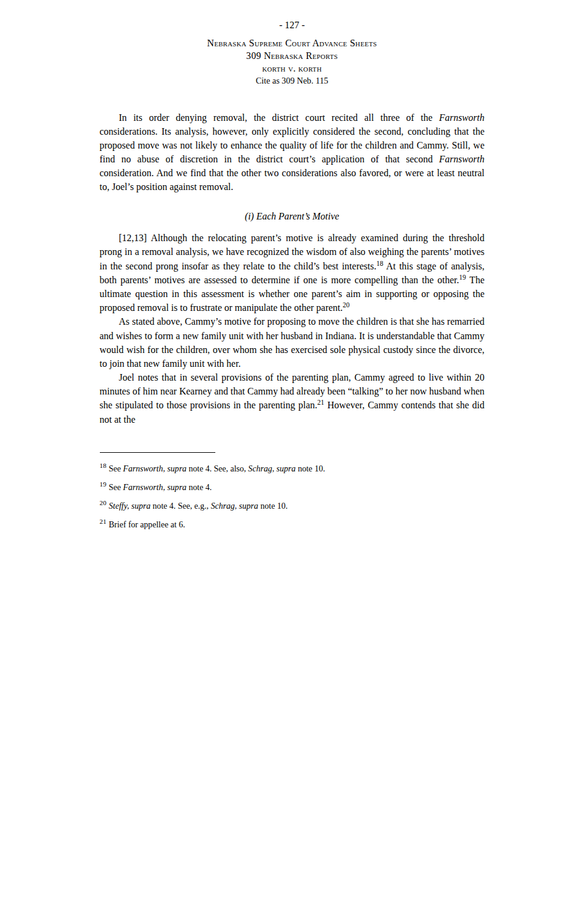- 127 -
Nebraska Supreme Court Advance Sheets
309 Nebraska Reports
korth v. korth
Cite as 309 Neb. 115
In its order denying removal, the district court recited all three of the Farnsworth considerations. Its analysis, however, only explicitly considered the second, concluding that the proposed move was not likely to enhance the quality of life for the children and Cammy. Still, we find no abuse of discretion in the district court’s application of that second Farnsworth consideration. And we find that the other two considerations also favored, or were at least neutral to, Joel’s position against removal.
(i) Each Parent’s Motive
[12,13] Although the relocating parent’s motive is already examined during the threshold prong in a removal analysis, we have recognized the wisdom of also weighing the parents’ motives in the second prong insofar as they relate to the child’s best interests.18 At this stage of analysis, both parents’ motives are assessed to determine if one is more compelling than the other.19 The ultimate question in this assessment is whether one parent’s aim in supporting or opposing the proposed removal is to frustrate or manipulate the other parent.20
As stated above, Cammy’s motive for proposing to move the children is that she has remarried and wishes to form a new family unit with her husband in Indiana. It is understandable that Cammy would wish for the children, over whom she has exercised sole physical custody since the divorce, to join that new family unit with her.
Joel notes that in several provisions of the parenting plan, Cammy agreed to live within 20 minutes of him near Kearney and that Cammy had already been “talking” to her now husband when she stipulated to those provisions in the parenting plan.21 However, Cammy contends that she did not at the
18 See Farnsworth, supra note 4. See, also, Schrag, supra note 10.
19 See Farnsworth, supra note 4.
20 Steffy, supra note 4. See, e.g., Schrag, supra note 10.
21 Brief for appellee at 6.